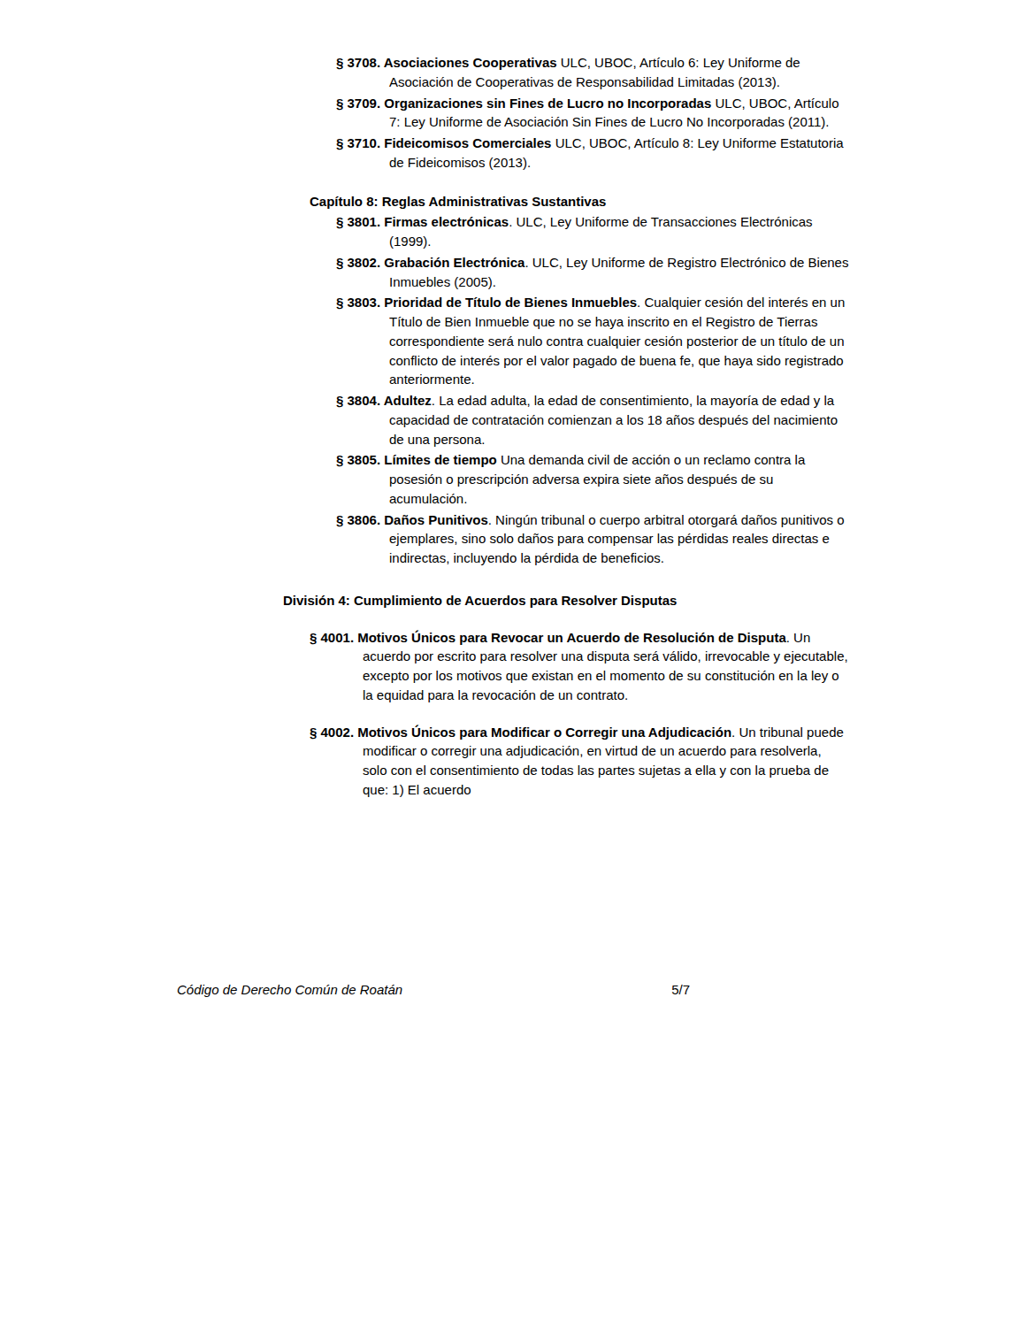§ 3708. Asociaciones Cooperativas ULC, UBOC, Artículo 6: Ley Uniforme de Asociación de Cooperativas de Responsabilidad Limitadas (2013).
§ 3709. Organizaciones sin Fines de Lucro no Incorporadas ULC, UBOC, Artículo 7: Ley Uniforme de Asociación Sin Fines de Lucro No Incorporadas (2011).
§ 3710. Fideicomisos Comerciales ULC, UBOC, Artículo 8: Ley Uniforme Estatutoria de Fideicomisos (2013).
Capítulo 8: Reglas Administrativas Sustantivas
§ 3801. Firmas electrónicas. ULC, Ley Uniforme de Transacciones Electrónicas (1999).
§ 3802. Grabación Electrónica. ULC, Ley Uniforme de Registro Electrónico de Bienes Inmuebles (2005).
§ 3803. Prioridad de Título de Bienes Inmuebles. Cualquier cesión del interés en un Título de Bien Inmueble que no se haya inscrito en el Registro de Tierras correspondiente será nulo contra cualquier cesión posterior de un título de un conflicto de interés por el valor pagado de buena fe, que haya sido registrado anteriormente.
§ 3804. Adultez. La edad adulta, la edad de consentimiento, la mayoría de edad y la capacidad de contratación comienzan a los 18 años después del nacimiento de una persona.
§ 3805. Límites de tiempo Una demanda civil de acción o un reclamo contra la posesión o prescripción adversa expira siete años después de su acumulación.
§ 3806. Daños Punitivos. Ningún tribunal o cuerpo arbitral otorgará daños punitivos o ejemplares, sino solo daños para compensar las pérdidas reales directas e indirectas, incluyendo la pérdida de beneficios.
División 4: Cumplimiento de Acuerdos para Resolver Disputas
§ 4001. Motivos Únicos para Revocar un Acuerdo de Resolución de Disputa. Un acuerdo por escrito para resolver una disputa será válido, irrevocable y ejecutable, excepto por los motivos que existan en el momento de su constitución en la ley o la equidad para la revocación de un contrato.
§ 4002. Motivos Únicos para Modificar o Corregir una Adjudicación. Un tribunal puede modificar o corregir una adjudicación, en virtud de un acuerdo para resolverla, solo con el consentimiento de todas las partes sujetas a ella y con la prueba de que: 1) El acuerdo
Código de Derecho Común de Roatán 5/7